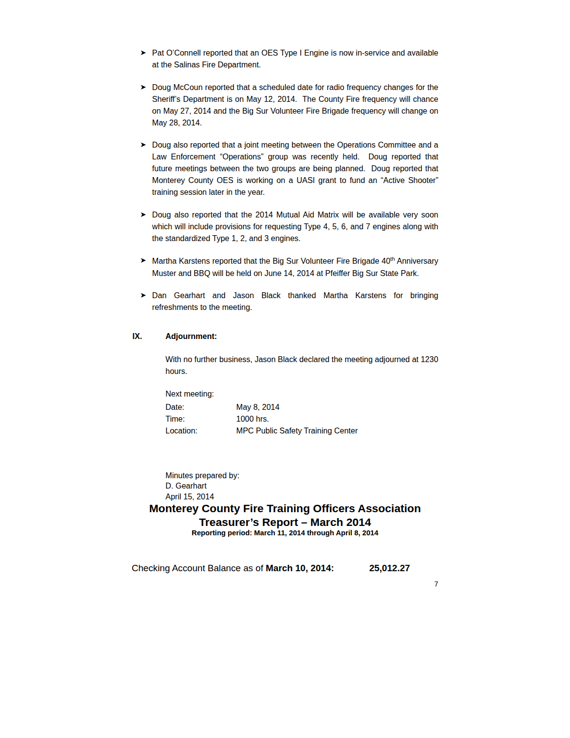Pat O’Connell reported that an OES Type I Engine is now in-service and available at the Salinas Fire Department.
Doug McCoun reported that a scheduled date for radio frequency changes for the Sheriff’s Department is on May 12, 2014. The County Fire frequency will chance on May 27, 2014 and the Big Sur Volunteer Fire Brigade frequency will change on May 28, 2014.
Doug also reported that a joint meeting between the Operations Committee and a Law Enforcement “Operations” group was recently held. Doug reported that future meetings between the two groups are being planned. Doug reported that Monterey County OES is working on a UASI grant to fund an “Active Shooter” training session later in the year.
Doug also reported that the 2014 Mutual Aid Matrix will be available very soon which will include provisions for requesting Type 4, 5, 6, and 7 engines along with the standardized Type 1, 2, and 3 engines.
Martha Karstens reported that the Big Sur Volunteer Fire Brigade 40th Anniversary Muster and BBQ will be held on June 14, 2014 at Pfeiffer Big Sur State Park.
Dan Gearhart and Jason Black thanked Martha Karstens for bringing refreshments to the meeting.
IX.
Adjournment:
With no further business, Jason Black declared the meeting adjourned at 1230 hours.
Next meeting:
| Date: | May 8, 2014 |
| Time: | 1000 hrs. |
| Location: | MPC Public Safety Training Center |
Minutes prepared by:
D. Gearhart
April 15, 2014
Monterey County Fire Training Officers Association
Treasurer’s Report – March 2014
Reporting period: March 11, 2014 through April 8, 2014
Checking Account Balance as of March 10, 2014:
25,012.27
7